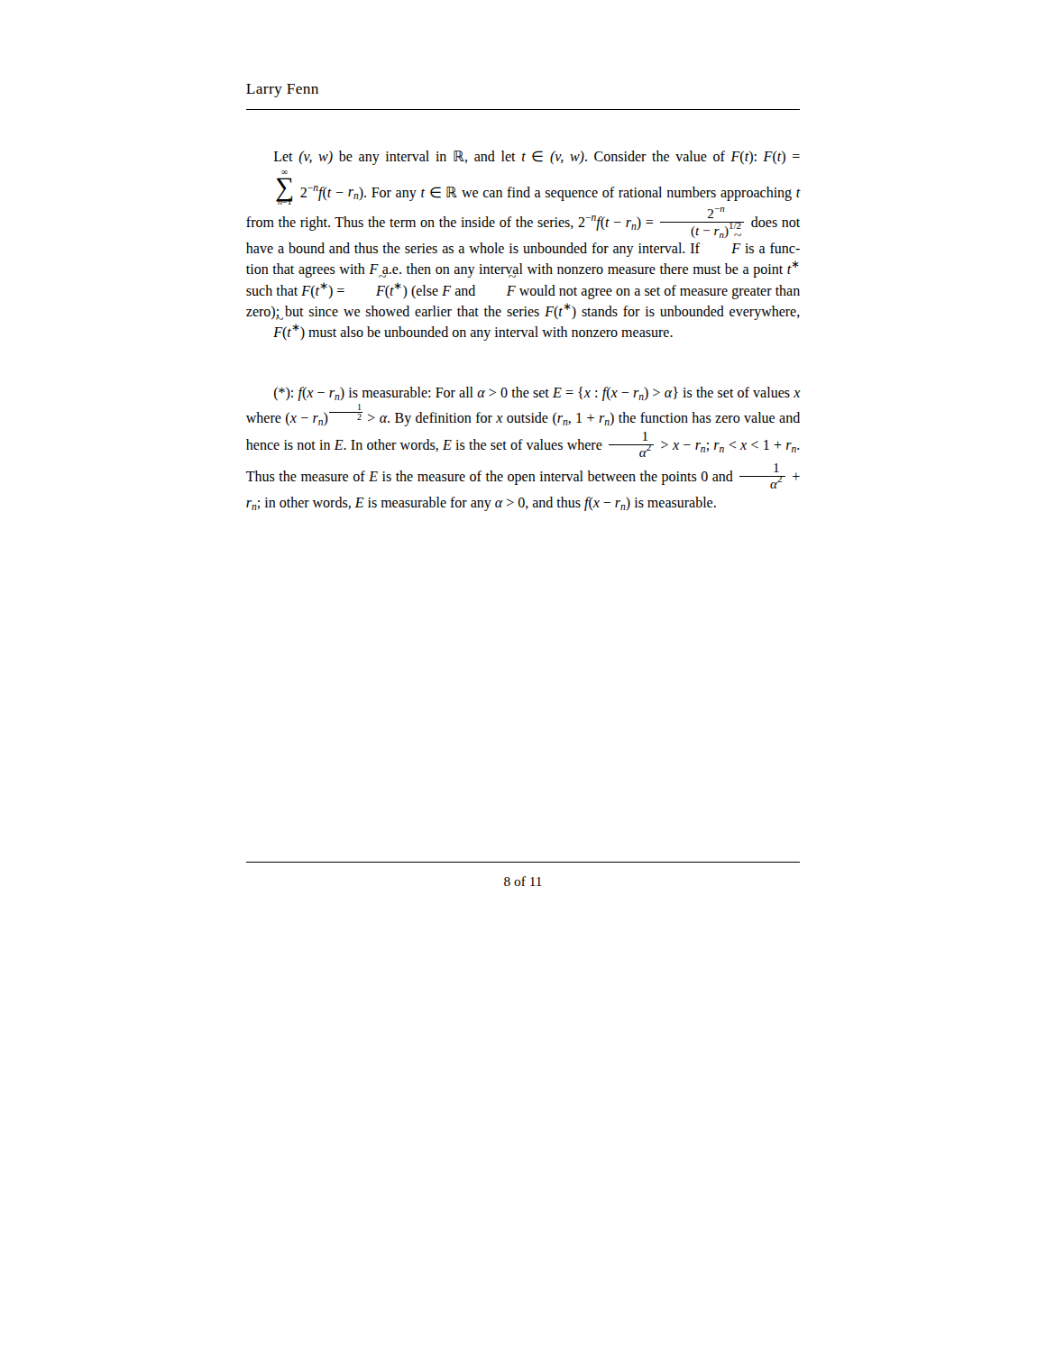Larry Fenn
Let (v, w) be any interval in ℝ, and let t ∈ (v, w). Consider the value of F(t): F(t) = ∞∑n=1 2−nf(t − rn). For any t ∈ ℝ we can find a sequence of rational numbers approaching t from the right. Thus the term on the inside of the series, 2−nf(t − rn) = 2−n(t − rn)1/2 does not have a bound and thus the series as a whole is unbounded for any interval. If F is a function that agrees with F a.e. then on any interval with nonzero measure there must be a point t∗ such that F(t∗) = F(t∗) (else F and F would not agree on a set of measure greater than zero); but since we showed earlier that the series F(t∗) stands for is unbounded everywhere, F(t∗) must also be unbounded on any interval with nonzero measure.
(*): f(x − rn) is measurable: For all α > 0 the set E = {x : f(x − rn) > α} is the set of values x where (x − rn)12 > α. By definition for x outside (rn, 1 + rn) the function has zero value and hence is not in E. In other words, E is the set of values where 1 α2 > x − rn; rn < x < 1 + rn. Thus the measure of E is the measure of the open interval between the points 0 and 1 α2 + rn; in other words, E is measurable for any α > 0, and thus f(x − rn) is measurable.
8 of 11